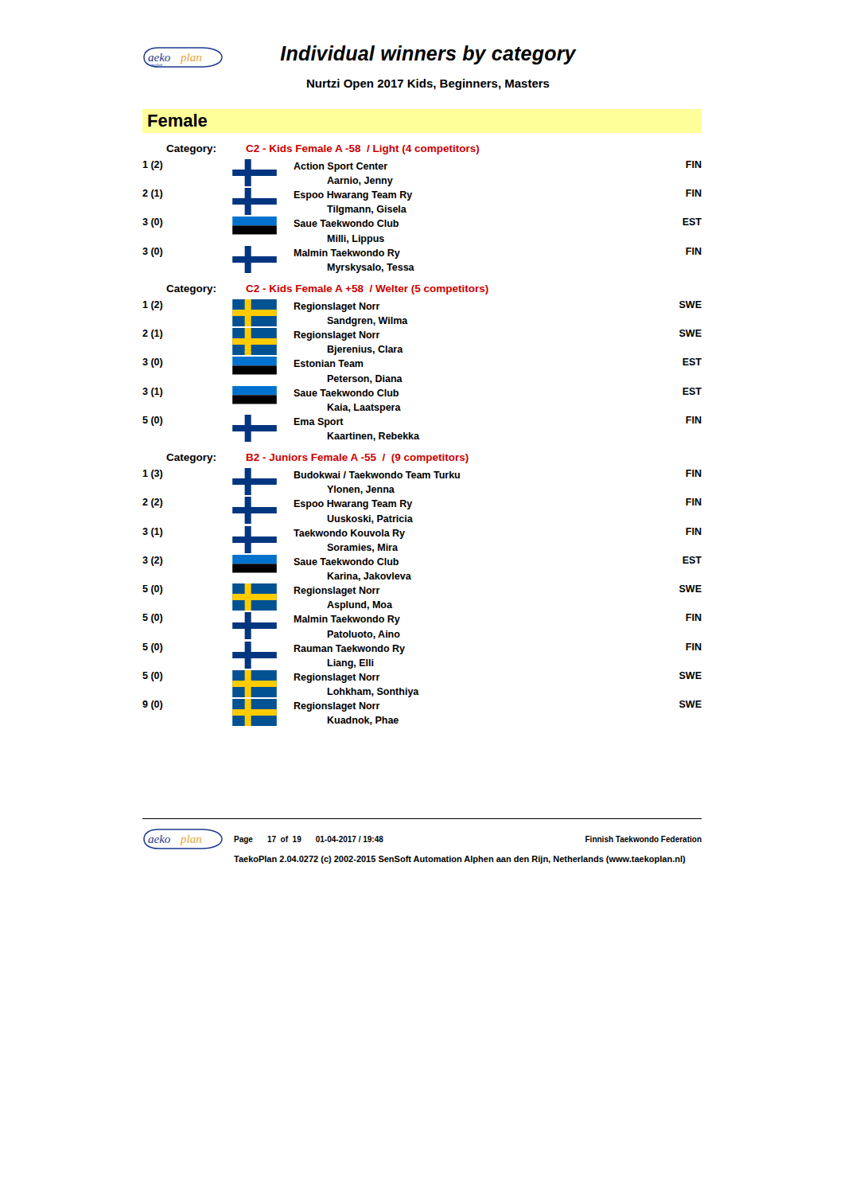aeko plan SenSoft
Individual winners by category
Nurtzi Open 2017 Kids, Beginners, Masters
Female
Category:
C2 - Kids Female A -58 / Light (4 competitors)
| 1 (2) | | Action Sport Center Aarnio, Jenny | FIN |
| 2 (1) | | Espoo Hwarang Team Ry Tilgmann, Gisela | FIN |
| 3 (0) | | Saue Taekwondo Club Milli, Lippus | EST |
| 3 (0) | | Malmin Taekwondo Ry Myrskysalo, Tessa | FIN |
Category:
C2 - Kids Female A +58 / Welter (5 competitors)
| 1 (2) | | Regionslaget Norr Sandgren, Wilma | SWE |
| 2 (1) | | Regionslaget Norr Bjerenius, Clara | SWE |
| 3 (0) | | Estonian Team Peterson, Diana | EST |
| 3 (1) | | Saue Taekwondo Club Kaia, Laatspera | EST |
| 5 (0) | | Ema Sport Kaartinen, Rebekka | FIN |
Category:
B2 - Juniors Female A -55 / (9 competitors)
| 1 (3) | | Budokwai / Taekwondo Team Turku Ylonen, Jenna | FIN |
| 2 (2) | | Espoo Hwarang Team Ry Uuskoski, Patricia | FIN |
| 3 (1) | | Taekwondo Kouvola Ry Soramies, Mira | FIN |
| 3 (2) | | Saue Taekwondo Club Karina, Jakovleva | EST |
| 5 (0) | | Regionslaget Norr Asplund, Moa | SWE |
| 5 (0) | | Malmin Taekwondo Ry Patoluoto, Aino | FIN |
| 5 (0) | | Rauman Taekwondo Ry Liang, Elli | FIN |
| 5 (0) | | Regionslaget Norr Lohkham, Sonthiya | SWE |
| 9 (0) | | Regionslaget Norr Kuadnok, Phae | SWE |
aeko plan
Page 17 of 1901-04-2017 / 19:48
Finnish Taekwondo Federation
TaekoPlan 2.04.0272 (c) 2002-2015 SenSoft Automation Alphen aan den Rijn, Netherlands (www.taekoplan.nl)